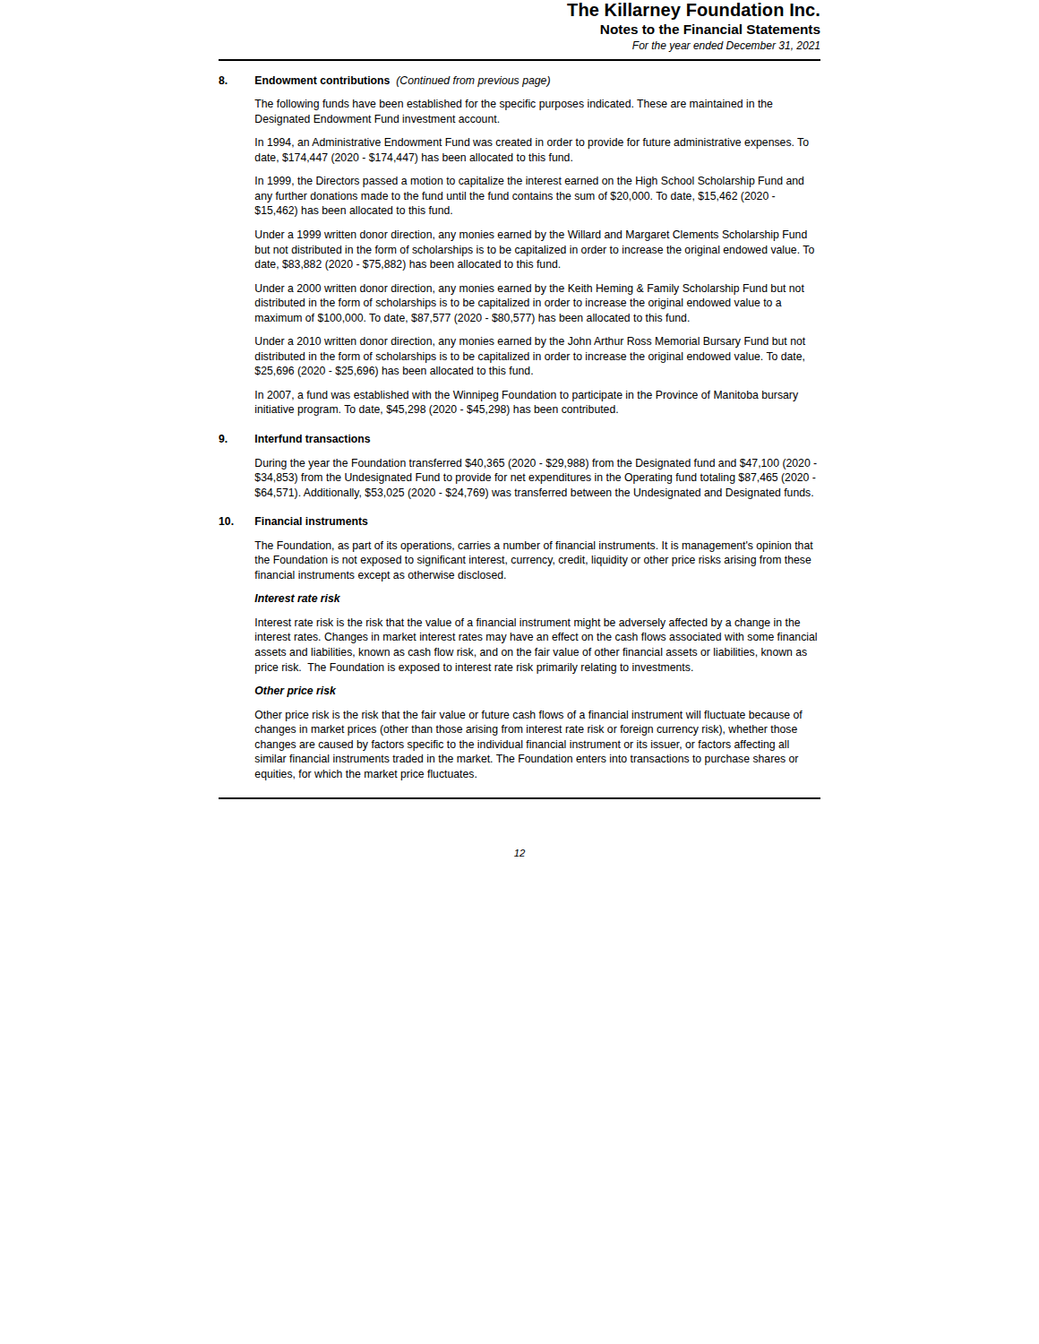The Killarney Foundation Inc.
Notes to the Financial Statements
For the year ended December 31, 2021
8.
Endowment contributions (Continued from previous page)
The following funds have been established for the specific purposes indicated. These are maintained in the Designated Endowment Fund investment account.
In 1994, an Administrative Endowment Fund was created in order to provide for future administrative expenses. To date, $174,447 (2020 - $174,447) has been allocated to this fund.
In 1999, the Directors passed a motion to capitalize the interest earned on the High School Scholarship Fund and any further donations made to the fund until the fund contains the sum of $20,000. To date, $15,462 (2020 - $15,462) has been allocated to this fund.
Under a 1999 written donor direction, any monies earned by the Willard and Margaret Clements Scholarship Fund but not distributed in the form of scholarships is to be capitalized in order to increase the original endowed value. To date, $83,882 (2020 - $75,882) has been allocated to this fund.
Under a 2000 written donor direction, any monies earned by the Keith Heming & Family Scholarship Fund but not distributed in the form of scholarships is to be capitalized in order to increase the original endowed value to a maximum of $100,000. To date, $87,577 (2020 - $80,577) has been allocated to this fund.
Under a 2010 written donor direction, any monies earned by the John Arthur Ross Memorial Bursary Fund but not distributed in the form of scholarships is to be capitalized in order to increase the original endowed value. To date, $25,696 (2020 - $25,696) has been allocated to this fund.
In 2007, a fund was established with the Winnipeg Foundation to participate in the Province of Manitoba bursary initiative program. To date, $45,298 (2020 - $45,298) has been contributed.
9.
Interfund transactions
During the year the Foundation transferred $40,365 (2020 - $29,988) from the Designated fund and $47,100 (2020 - $34,853) from the Undesignated Fund to provide for net expenditures in the Operating fund totaling $87,465 (2020 - $64,571). Additionally, $53,025 (2020 - $24,769) was transferred between the Undesignated and Designated funds.
10.
Financial instruments
The Foundation, as part of its operations, carries a number of financial instruments. It is management's opinion that the Foundation is not exposed to significant interest, currency, credit, liquidity or other price risks arising from these financial instruments except as otherwise disclosed.
Interest rate risk
Interest rate risk is the risk that the value of a financial instrument might be adversely affected by a change in the interest rates. Changes in market interest rates may have an effect on the cash flows associated with some financial assets and liabilities, known as cash flow risk, and on the fair value of other financial assets or liabilities, known as price risk. The Foundation is exposed to interest rate risk primarily relating to investments.
Other price risk
Other price risk is the risk that the fair value or future cash flows of a financial instrument will fluctuate because of changes in market prices (other than those arising from interest rate risk or foreign currency risk), whether those changes are caused by factors specific to the individual financial instrument or its issuer, or factors affecting all similar financial instruments traded in the market. The Foundation enters into transactions to purchase shares or equities, for which the market price fluctuates.
12